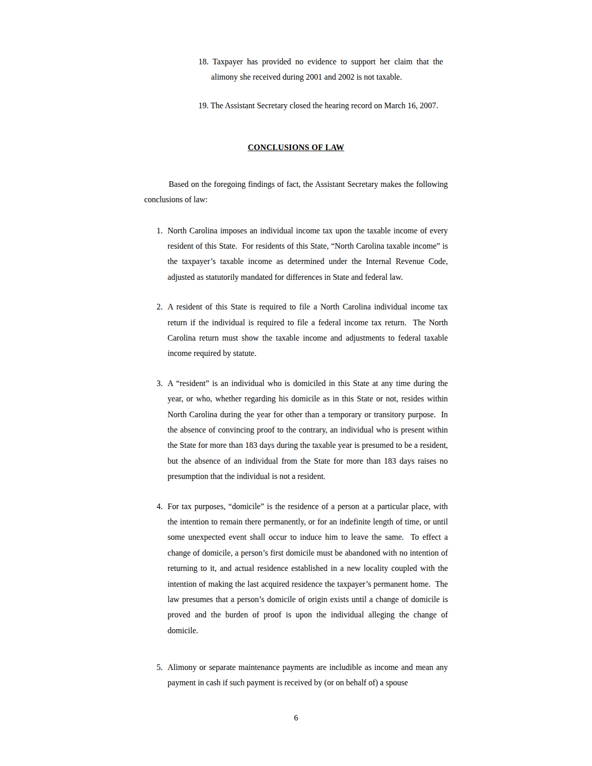18. Taxpayer has provided no evidence to support her claim that the alimony she received during 2001 and 2002 is not taxable.
19. The Assistant Secretary closed the hearing record on March 16, 2007.
CONCLUSIONS OF LAW
Based on the foregoing findings of fact, the Assistant Secretary makes the following conclusions of law:
North Carolina imposes an individual income tax upon the taxable income of every resident of this State. For residents of this State, “North Carolina taxable income” is the taxpayer’s taxable income as determined under the Internal Revenue Code, adjusted as statutorily mandated for differences in State and federal law.
A resident of this State is required to file a North Carolina individual income tax return if the individual is required to file a federal income tax return. The North Carolina return must show the taxable income and adjustments to federal taxable income required by statute.
A “resident” is an individual who is domiciled in this State at any time during the year, or who, whether regarding his domicile as in this State or not, resides within North Carolina during the year for other than a temporary or transitory purpose. In the absence of convincing proof to the contrary, an individual who is present within the State for more than 183 days during the taxable year is presumed to be a resident, but the absence of an individual from the State for more than 183 days raises no presumption that the individual is not a resident.
For tax purposes, “domicile” is the residence of a person at a particular place, with the intention to remain there permanently, or for an indefinite length of time, or until some unexpected event shall occur to induce him to leave the same. To effect a change of domicile, a person’s first domicile must be abandoned with no intention of returning to it, and actual residence established in a new locality coupled with the intention of making the last acquired residence the taxpayer’s permanent home. The law presumes that a person’s domicile of origin exists until a change of domicile is proved and the burden of proof is upon the individual alleging the change of domicile.
Alimony or separate maintenance payments are includible as income and mean any payment in cash if such payment is received by (or on behalf of) a spouse
6